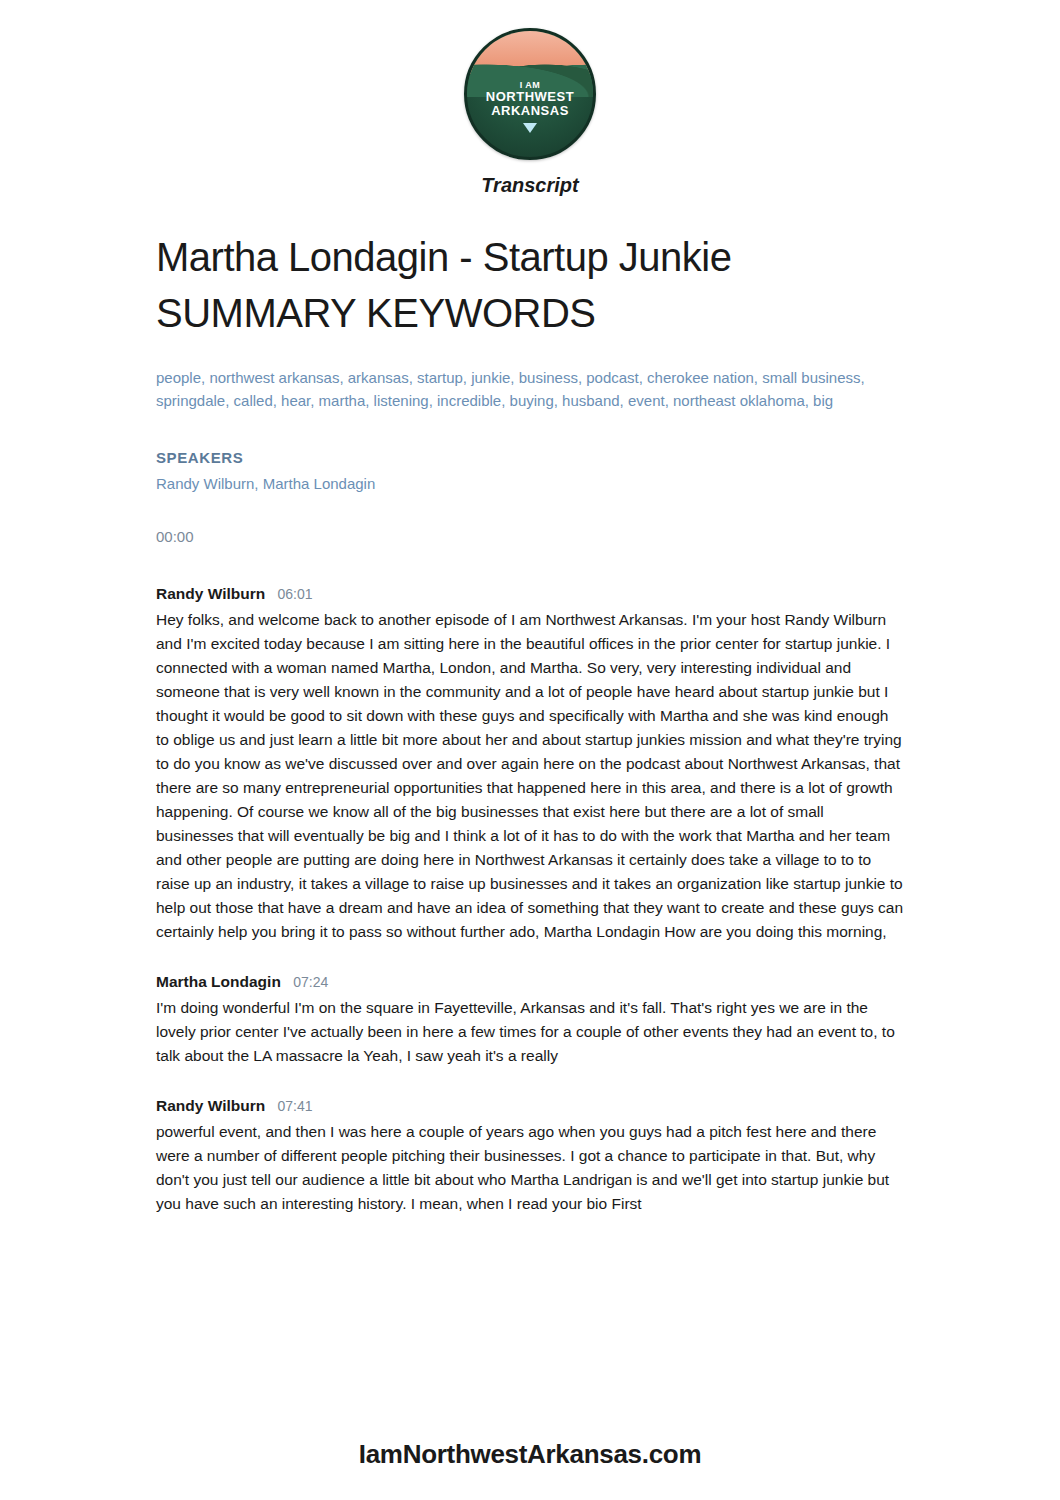I AM NORTHWEST ARKANSAS
Transcript
Martha Londagin - Startup Junkie
SUMMARY KEYWORDS
people, northwest arkansas, arkansas, startup, junkie, business, podcast, cherokee nation, small business, springdale, called, hear, martha, listening, incredible, buying, husband, event, northeast oklahoma, big
SPEAKERS
Randy Wilburn, Martha Londagin
00:00
Randy Wilburn 06:01
Hey folks, and welcome back to another episode of I am Northwest Arkansas. I'm your host Randy Wilburn and I'm excited today because I am sitting here in the beautiful offices in the prior center for startup junkie. I connected with a woman named Martha, London, and Martha. So very, very interesting individual and someone that is very well known in the community and a lot of people have heard about startup junkie but I thought it would be good to sit down with these guys and specifically with Martha and she was kind enough to oblige us and just learn a little bit more about her and about startup junkies mission and what they're trying to do you know as we've discussed over and over again here on the podcast about Northwest Arkansas, that there are so many entrepreneurial opportunities that happened here in this area, and there is a lot of growth happening. Of course we know all of the big businesses that exist here but there are a lot of small businesses that will eventually be big and I think a lot of it has to do with the work that Martha and her team and other people are putting are doing here in Northwest Arkansas it certainly does take a village to to to raise up an industry, it takes a village to raise up businesses and it takes an organization like startup junkie to help out those that have a dream and have an idea of something that they want to create and these guys can certainly help you bring it to pass so without further ado, Martha Londagin How are you doing this morning,
Martha Londagin 07:24
I'm doing wonderful I'm on the square in Fayetteville, Arkansas and it's fall. That's right yes we are in the lovely prior center I've actually been in here a few times for a couple of other events they had an event to, to talk about the LA massacre la Yeah, I saw yeah it's a really
Randy Wilburn 07:41
powerful event, and then I was here a couple of years ago when you guys had a pitch fest here and there were a number of different people pitching their businesses. I got a chance to participate in that. But, why don't you just tell our audience a little bit about who Martha Landrigan is and we'll get into startup junkie but you have such an interesting history. I mean, when I read your bio First
IamNorthwestArkansas.com